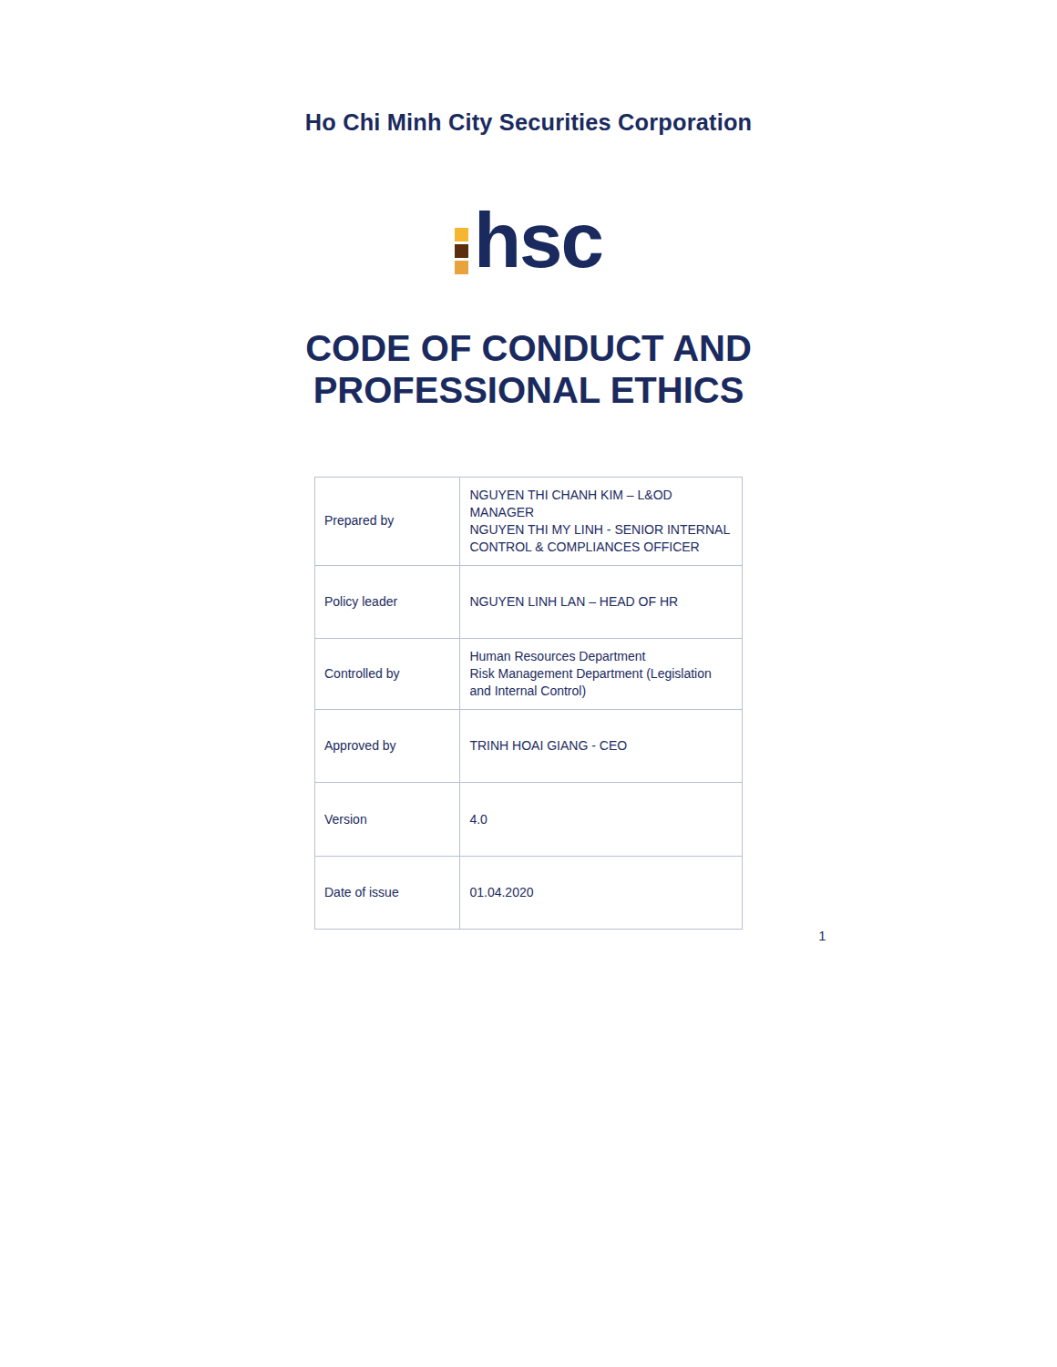Ho Chi Minh City Securities Corporation
hsc
CODE OF CONDUCT AND
PROFESSIONAL ETHICS
| Prepared by | NGUYEN THI CHANH KIM – L&OD MANAGER NGUYEN THI MY LINH - SENIOR INTERNAL CONTROL & COMPLIANCES OFFICER |
| Policy leader | NGUYEN LINH LAN – HEAD OF HR |
| Controlled by | Human Resources Department Risk Management Department (Legislation and Internal Control) |
| Approved by | TRINH HOAI GIANG - CEO |
| Version | 4.0 |
| Date of issue | 01.04.2020 |
1